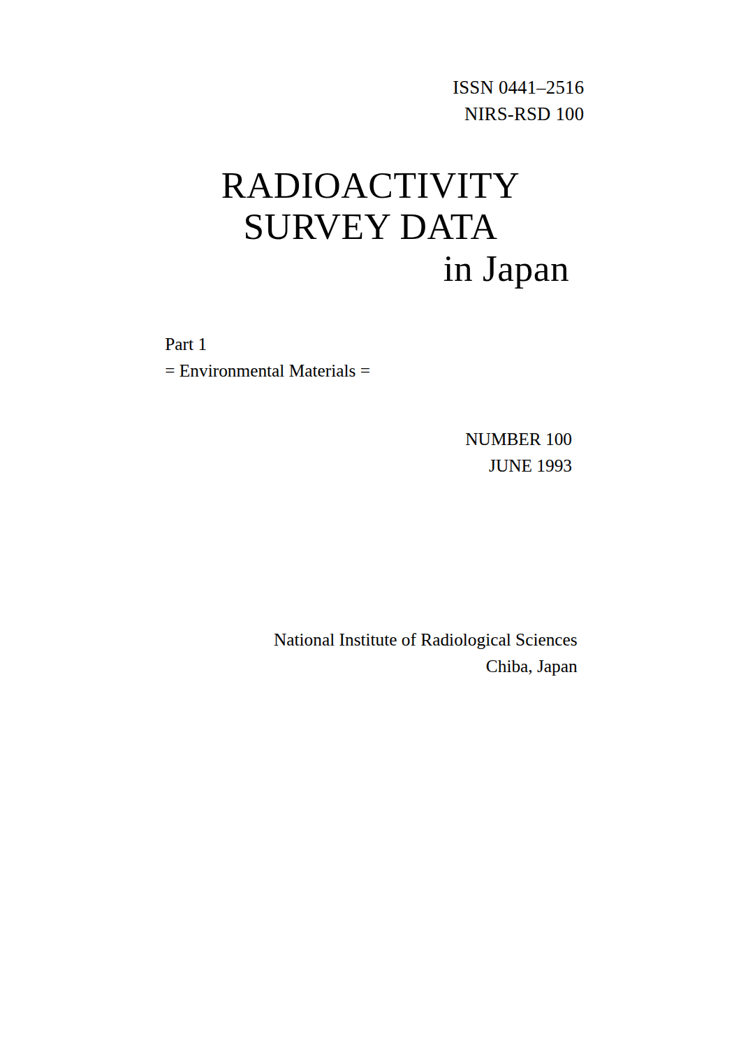ISSN 0441–2516
NIRS-RSD 100
RADIOACTIVITY
SURVEY DATA
in Japan
Part 1
= Environmental Materials =
NUMBER 100
JUNE 1993
National Institute of Radiological Sciences
Chiba, Japan